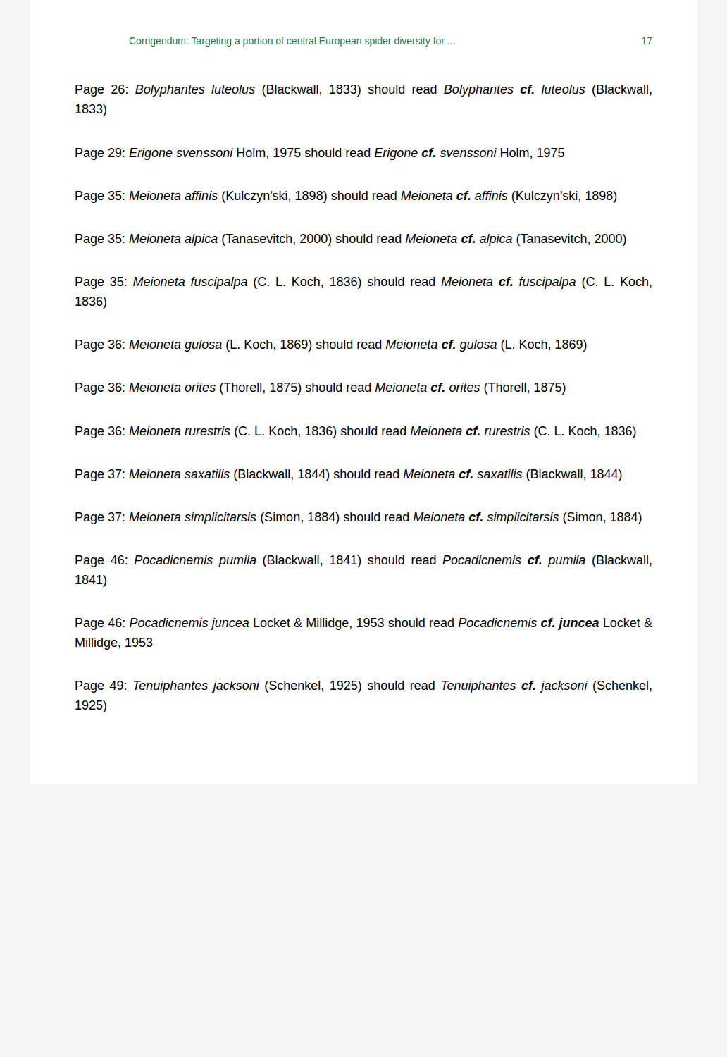Corrigendum: Targeting a portion of central European spider diversity for ... 17
Page 26: Bolyphantes luteolus (Blackwall, 1833) should read Bolyphantes cf. luteolus (Blackwall, 1833)
Page 29: Erigone svenssoni Holm, 1975 should read Erigone cf. svenssoni Holm, 1975
Page 35: Meioneta affinis (Kulczyn'ski, 1898) should read Meioneta cf. affinis (Kulczyn'ski, 1898)
Page 35: Meioneta alpica (Tanasevitch, 2000) should read Meioneta cf. alpica (Tanasevitch, 2000)
Page 35: Meioneta fuscipalpa (C. L. Koch, 1836) should read Meioneta cf. fuscipalpa (C. L. Koch, 1836)
Page 36: Meioneta gulosa (L. Koch, 1869) should read Meioneta cf. gulosa (L. Koch, 1869)
Page 36: Meioneta orites (Thorell, 1875) should read Meioneta cf. orites (Thorell, 1875)
Page 36: Meioneta rurestris (C. L. Koch, 1836) should read Meioneta cf. rurestris (C. L. Koch, 1836)
Page 37: Meioneta saxatilis (Blackwall, 1844) should read Meioneta cf. saxatilis (Blackwall, 1844)
Page 37: Meioneta simplicitarsis (Simon, 1884) should read Meioneta cf. simplicitarsis (Simon, 1884)
Page 46: Pocadicnemis pumila (Blackwall, 1841) should read Pocadicnemis cf. pumila (Blackwall, 1841)
Page 46: Pocadicnemis juncea Locket & Millidge, 1953 should read Pocadicnemis cf. juncea Locket & Millidge, 1953
Page 49: Tenuiphantes jacksoni (Schenkel, 1925) should read Tenuiphantes cf. jacksoni (Schenkel, 1925)